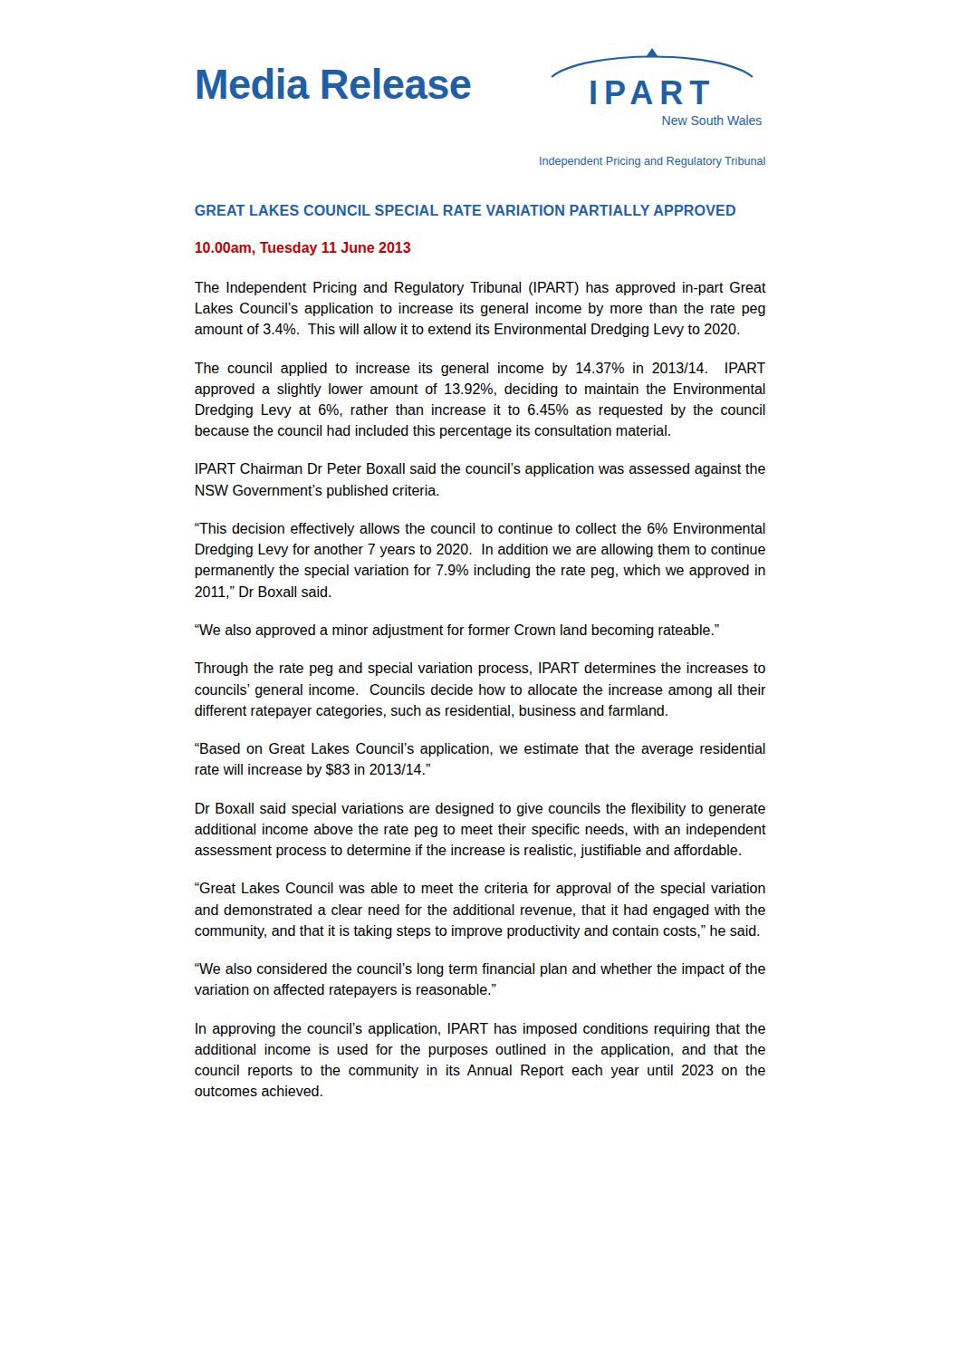Media Release
IPART
New South Wales
Independent Pricing and Regulatory Tribunal
GREAT LAKES COUNCIL SPECIAL RATE VARIATION PARTIALLY APPROVED
10.00am, Tuesday 11 June 2013
The Independent Pricing and Regulatory Tribunal (IPART) has approved in-part Great Lakes Council’s application to increase its general income by more than the rate peg amount of 3.4%. This will allow it to extend its Environmental Dredging Levy to 2020.
The council applied to increase its general income by 14.37% in 2013/14. IPART approved a slightly lower amount of 13.92%, deciding to maintain the Environmental Dredging Levy at 6%, rather than increase it to 6.45% as requested by the council because the council had included this percentage its consultation material.
IPART Chairman Dr Peter Boxall said the council’s application was assessed against the NSW Government’s published criteria.
“This decision effectively allows the council to continue to collect the 6% Environmental Dredging Levy for another 7 years to 2020. In addition we are allowing them to continue permanently the special variation for 7.9% including the rate peg, which we approved in 2011,” Dr Boxall said.
“We also approved a minor adjustment for former Crown land becoming rateable.”
Through the rate peg and special variation process, IPART determines the increases to councils’ general income. Councils decide how to allocate the increase among all their different ratepayer categories, such as residential, business and farmland.
“Based on Great Lakes Council’s application, we estimate that the average residential rate will increase by $83 in 2013/14.”
Dr Boxall said special variations are designed to give councils the flexibility to generate additional income above the rate peg to meet their specific needs, with an independent assessment process to determine if the increase is realistic, justifiable and affordable.
“Great Lakes Council was able to meet the criteria for approval of the special variation and demonstrated a clear need for the additional revenue, that it had engaged with the community, and that it is taking steps to improve productivity and contain costs,” he said.
“We also considered the council’s long term financial plan and whether the impact of the variation on affected ratepayers is reasonable.”
In approving the council’s application, IPART has imposed conditions requiring that the additional income is used for the purposes outlined in the application, and that the council reports to the community in its Annual Report each year until 2023 on the outcomes achieved.